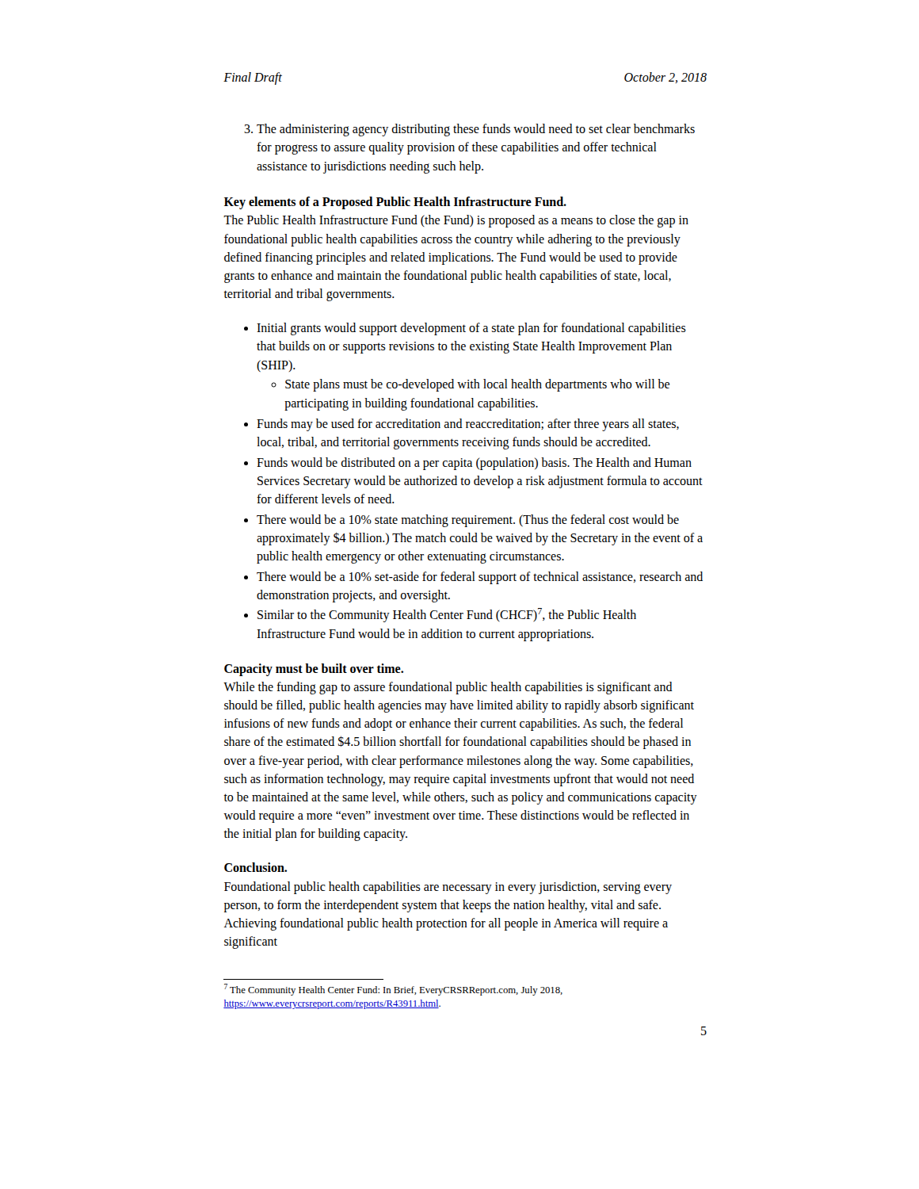Final Draft
October 2, 2018
The administering agency distributing these funds would need to set clear benchmarks for progress to assure quality provision of these capabilities and offer technical assistance to jurisdictions needing such help.
Key elements of a Proposed Public Health Infrastructure Fund.
The Public Health Infrastructure Fund (the Fund) is proposed as a means to close the gap in foundational public health capabilities across the country while adhering to the previously defined financing principles and related implications. The Fund would be used to provide grants to enhance and maintain the foundational public health capabilities of state, local, territorial and tribal governments.
Initial grants would support development of a state plan for foundational capabilities that builds on or supports revisions to the existing State Health Improvement Plan (SHIP).
State plans must be co-developed with local health departments who will be participating in building foundational capabilities.
Funds may be used for accreditation and reaccreditation; after three years all states, local, tribal, and territorial governments receiving funds should be accredited.
Funds would be distributed on a per capita (population) basis. The Health and Human Services Secretary would be authorized to develop a risk adjustment formula to account for different levels of need.
There would be a 10% state matching requirement. (Thus the federal cost would be approximately $4 billion.) The match could be waived by the Secretary in the event of a public health emergency or other extenuating circumstances.
There would be a 10% set-aside for federal support of technical assistance, research and demonstration projects, and oversight.
Similar to the Community Health Center Fund (CHCF)7, the Public Health Infrastructure Fund would be in addition to current appropriations.
Capacity must be built over time.
While the funding gap to assure foundational public health capabilities is significant and should be filled, public health agencies may have limited ability to rapidly absorb significant infusions of new funds and adopt or enhance their current capabilities. As such, the federal share of the estimated $4.5 billion shortfall for foundational capabilities should be phased in over a five-year period, with clear performance milestones along the way. Some capabilities, such as information technology, may require capital investments upfront that would not need to be maintained at the same level, while others, such as policy and communications capacity would require a more “even” investment over time. These distinctions would be reflected in the initial plan for building capacity.
Conclusion.
Foundational public health capabilities are necessary in every jurisdiction, serving every person, to form the interdependent system that keeps the nation healthy, vital and safe. Achieving foundational public health protection for all people in America will require a significant
7 The Community Health Center Fund: In Brief, EveryCRSRReport.com, July 2018,
https://www.everycrsreport.com/reports/R43911.html.
5